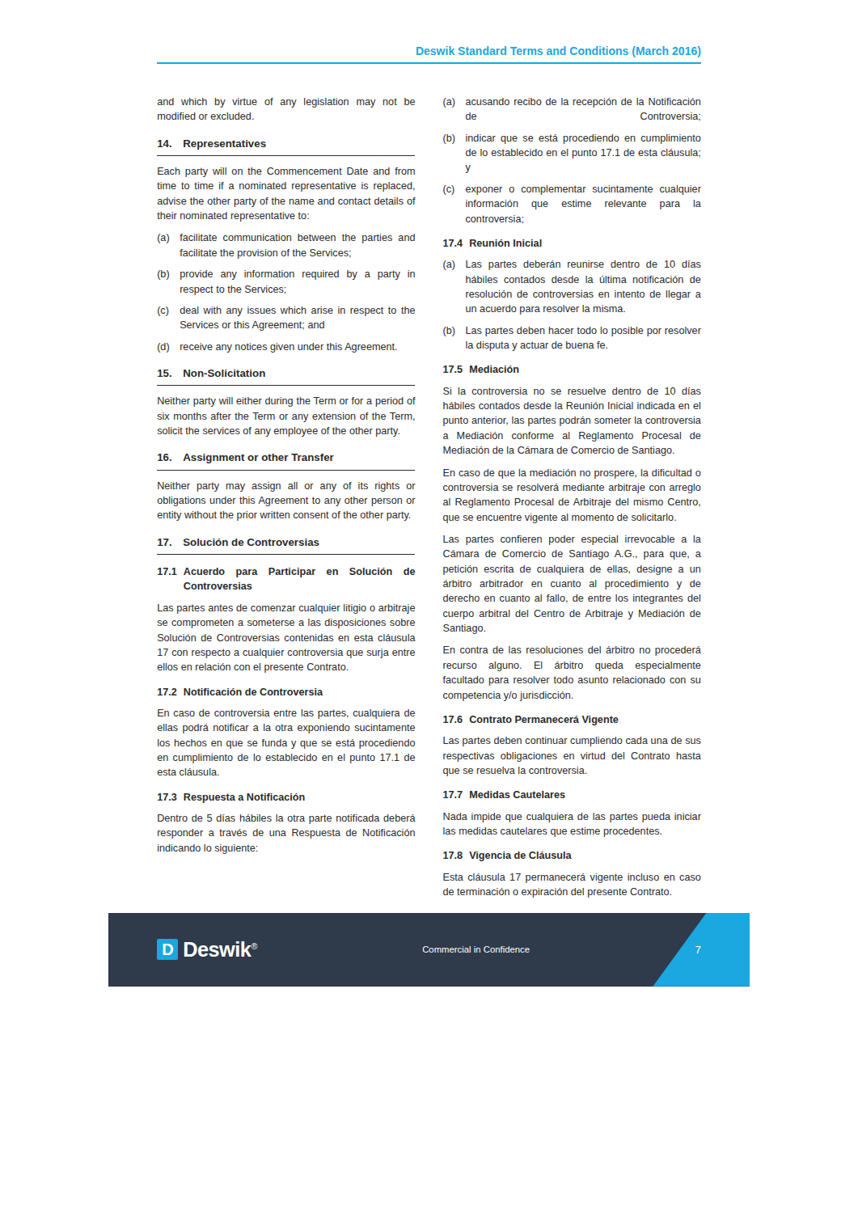Deswik Standard Terms and Conditions (March 2016)
and which by virtue of any legislation may not be modified or excluded.
14. Representatives
Each party will on the Commencement Date and from time to time if a nominated representative is replaced, advise the other party of the name and contact details of their nominated representative to:
(a) facilitate communication between the parties and facilitate the provision of the Services;
(b) provide any information required by a party in respect to the Services;
(c) deal with any issues which arise in respect to the Services or this Agreement; and
(d) receive any notices given under this Agreement.
15. Non-Solicitation
Neither party will either during the Term or for a period of six months after the Term or any extension of the Term, solicit the services of any employee of the other party.
16. Assignment or other Transfer
Neither party may assign all or any of its rights or obligations under this Agreement to any other person or entity without the prior written consent of the other party.
17. Solución de Controversias
17.1 Acuerdo para Participar en Solución de Controversias
Las partes antes de comenzar cualquier litigio o arbitraje se comprometen a someterse a las disposiciones sobre Solución de Controversias contenidas en esta cláusula 17 con respecto a cualquier controversia que surja entre ellos en relación con el presente Contrato.
17.2 Notificación de Controversia
En caso de controversia entre las partes, cualquiera de ellas podrá notificar a la otra exponiendo sucintamente los hechos en que se funda y que se está procediendo en cumplimiento de lo establecido en el punto 17.1 de esta cláusula.
17.3 Respuesta a Notificación
Dentro de 5 días hábiles la otra parte notificada deberá responder a través de una Respuesta de Notificación indicando lo siguiente:
(a) acusando recibo de la recepción de la Notificación de Controversia;
(b) indicar que se está procediendo en cumplimiento de lo establecido en el punto 17.1 de esta cláusula; y
(c) exponer o complementar sucintamente cualquier información que estime relevante para la controversia;
17.4 Reunión Inicial
(a) Las partes deberán reunirse dentro de 10 días hábiles contados desde la última notificación de resolución de controversias en intento de llegar a un acuerdo para resolver la misma.
(b) Las partes deben hacer todo lo posible por resolver la disputa y actuar de buena fe.
17.5 Mediación
Si la controversia no se resuelve dentro de 10 días hábiles contados desde la Reunión Inicial indicada en el punto anterior, las partes podrán someter la controversia a Mediación conforme al Reglamento Procesal de Mediación de la Cámara de Comercio de Santiago.
En caso de que la mediación no prospere, la dificultad o controversia se resolverá mediante arbitraje con arreglo al Reglamento Procesal de Arbitraje del mismo Centro, que se encuentre vigente al momento de solicitarlo.
Las partes confieren poder especial irrevocable a la Cámara de Comercio de Santiago A.G., para que, a petición escrita de cualquiera de ellas, designe a un árbitro arbitrador en cuanto al procedimiento y de derecho en cuanto al fallo, de entre los integrantes del cuerpo arbitral del Centro de Arbitraje y Mediación de Santiago.
En contra de las resoluciones del árbitro no procederá recurso alguno. El árbitro queda especialmente facultado para resolver todo asunto relacionado con su competencia y/o jurisdicción.
17.6 Contrato Permanecerá Vigente
Las partes deben continuar cumpliendo cada una de sus respectivas obligaciones en virtud del Contrato hasta que se resuelva la controversia.
17.7 Medidas Cautelares
Nada impide que cualquiera de las partes pueda iniciar las medidas cautelares que estime procedentes.
17.8 Vigencia de Cláusula
Esta cláusula 17 permanecerá vigente incluso en caso de terminación o expiración del presente Contrato.
D Deswik®
Commercial in Confidence
7